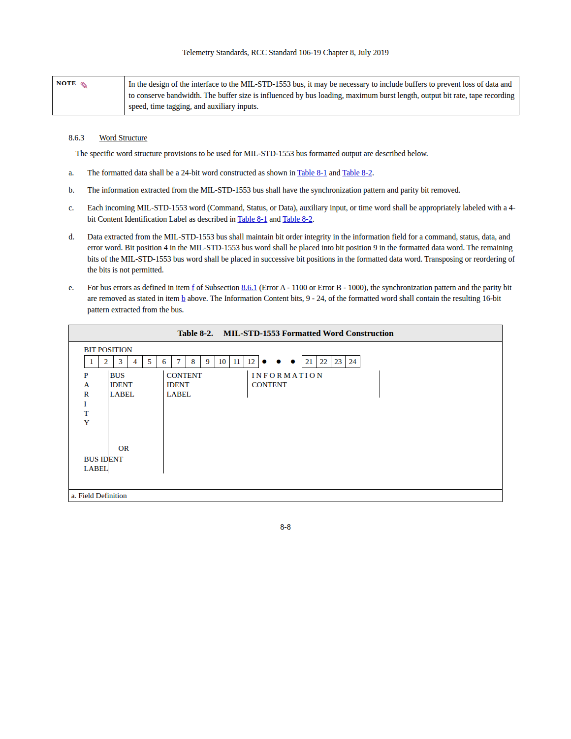Telemetry Standards, RCC Standard 106-19 Chapter 8, July 2019
NOTE ✎
In the design of the interface to the MIL-STD-1553 bus, it may be necessary to include buffers to prevent loss of data and to conserve bandwidth. The buffer size is influenced by bus loading, maximum burst length, output bit rate, tape recording speed, time tagging, and auxiliary inputs.
8.6.3 Word Structure
The specific word structure provisions to be used for MIL-STD-1553 bus formatted output are described below.
a. The formatted data shall be a 24-bit word constructed as shown in Table 8-1 and Table 8-2.
b. The information extracted from the MIL-STD-1553 bus shall have the synchronization pattern and parity bit removed.
c. Each incoming MIL-STD-1553 word (Command, Status, or Data), auxiliary input, or time word shall be appropriately labeled with a 4-bit Content Identification Label as described in Table 8-1 and Table 8-2.
d. Data extracted from the MIL-STD-1553 bus shall maintain bit order integrity in the information field for a command, status, data, and error word. Bit position 4 in the MIL-STD-1553 bus word shall be placed into bit position 9 in the formatted data word. The remaining bits of the MIL-STD-1553 bus word shall be placed in successive bit positions in the formatted data word. Transposing or reordering of the bits is not permitted.
e. For bus errors as defined in item f of Subsection 8.6.1 (Error A - 1100 or Error B - 1000), the synchronization pattern and the parity bit are removed as stated in item b above. The Information Content bits, 9 - 24, of the formatted word shall contain the resulting 16-bit pattern extracted from the bus.
Table 8-2. MIL-STD-1553 Formatted Word Construction
BIT POSITION
| 1 | 2 | 3 | 4 | 5 | 6 | 7 | 8 | 9 | 10 | 11 | 12 | ● ● ● | 21 | 22 | 23 | 24 |
P
A
R
I
T
Y
BUS
IDENT
LABEL
CONTENT
IDENT
LABEL
I N F O R M A T I O N
CONTENT
OR
BUS IDENT
LABEL
a. Field Definition
8-8